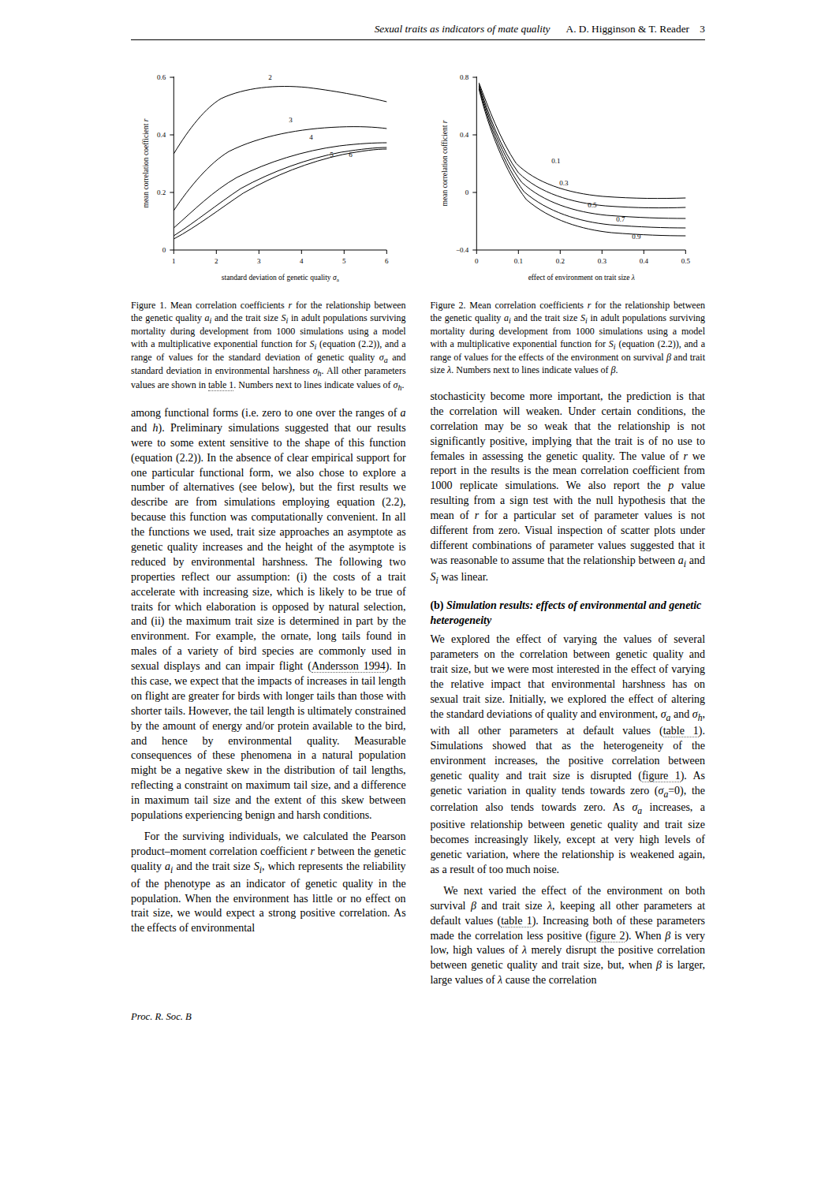Sexual traits as indicators of mate quality A. D. Higginson & T. Reader 3
0 0.2 0.4 0.6 1 2 3 4 5 6 standard deviation of genetic quality σa mean correlation coefficient r 2 3 4 5 6
Figure 1. Mean correlation coefficients r for the relationship between the genetic quality ai and the trait size Si in adult populations surviving mortality during development from 1000 simulations using a model with a multiplicative exponential function for Si (equation (2.2)), and a range of values for the standard deviation of genetic quality σa and standard deviation in environmental harshness σh. All other parameters values are shown in table 1. Numbers next to lines indicate values of σh.
among functional forms (i.e. zero to one over the ranges of a and h). Preliminary simulations suggested that our results were to some extent sensitive to the shape of this function (equation (2.2)). In the absence of clear empirical support for one particular functional form, we also chose to explore a number of alternatives (see below), but the first results we describe are from simulations employing equation (2.2), because this function was computationally convenient. In all the functions we used, trait size approaches an asymptote as genetic quality increases and the height of the asymptote is reduced by environmental harshness. The following two properties reflect our assumption: (i) the costs of a trait accelerate with increasing size, which is likely to be true of traits for which elaboration is opposed by natural selection, and (ii) the maximum trait size is determined in part by the environment. For example, the ornate, long tails found in males of a variety of bird species are commonly used in sexual displays and can impair flight (Andersson 1994). In this case, we expect that the impacts of increases in tail length on flight are greater for birds with longer tails than those with shorter tails. However, the tail length is ultimately constrained by the amount of energy and/or protein available to the bird, and hence by environmental quality. Measurable consequences of these phenomena in a natural population might be a negative skew in the distribution of tail lengths, reflecting a constraint on maximum tail size, and a difference in maximum tail size and the extent of this skew between populations experiencing benign and harsh conditions.
For the surviving individuals, we calculated the Pearson product–moment correlation coefficient r between the genetic quality ai and the trait size Si, which represents the reliability of the phenotype as an indicator of genetic quality in the population. When the environment has little or no effect on trait size, we would expect a strong positive correlation. As the effects of environmental
−0.4 0 0.4 0.8 0 0.1 0.2 0.3 0.4 0.5 effect of environment on trait size λ mean correlation cofficient r 0.1 0.3 0.5 0.7 0.9
Figure 2. Mean correlation coefficients r for the relationship between the genetic quality ai and the trait size Si in adult populations surviving mortality during development from 1000 simulations using a model with a multiplicative exponential function for Si (equation (2.2)), and a range of values for the effects of the environment on survival β and trait size λ. Numbers next to lines indicate values of β.
stochasticity become more important, the prediction is that the correlation will weaken. Under certain conditions, the correlation may be so weak that the relationship is not significantly positive, implying that the trait is of no use to females in assessing the genetic quality. The value of r we report in the results is the mean correlation coefficient from 1000 replicate simulations. We also report the p value resulting from a sign test with the null hypothesis that the mean of r for a particular set of parameter values is not different from zero. Visual inspection of scatter plots under different combinations of parameter values suggested that it was reasonable to assume that the relationship between ai and Si was linear.
(b) Simulation results: effects of environmental and genetic heterogeneity
We explored the effect of varying the values of several parameters on the correlation between genetic quality and trait size, but we were most interested in the effect of varying the relative impact that environmental harshness has on sexual trait size. Initially, we explored the effect of altering the standard deviations of quality and environment, σa and σh, with all other parameters at default values (table 1). Simulations showed that as the heterogeneity of the environment increases, the positive correlation between genetic quality and trait size is disrupted (figure 1). As genetic variation in quality tends towards zero (σa=0), the correlation also tends towards zero. As σa increases, a positive relationship between genetic quality and trait size becomes increasingly likely, except at very high levels of genetic variation, where the relationship is weakened again, as a result of too much noise.
We next varied the effect of the environment on both survival β and trait size λ, keeping all other parameters at default values (table 1). Increasing both of these parameters made the correlation less positive (figure 2). When β is very low, high values of λ merely disrupt the positive correlation between genetic quality and trait size, but, when β is larger, large values of λ cause the correlation
Proc. R. Soc. B